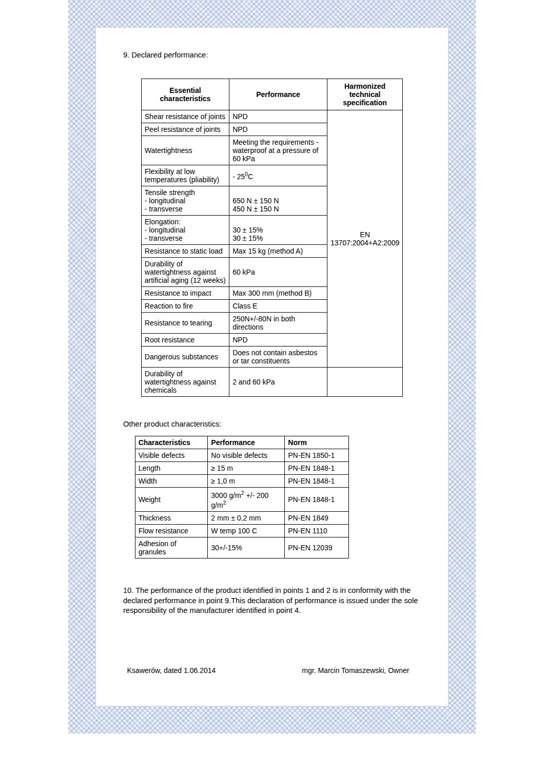9. Declared performance:
| Essential characteristics | Performance | Harmonized technical specification |
| --- | --- | --- |
| Shear resistance of joints | NPD | EN 13707:2004+A2:2009 |
| Peel resistance of joints | NPD |
| Watertightness | Meeting the requirements - waterproof at a pressure of 60 kPa |
| Flexibility at low temperatures (pliability) | - 25 0 C |
| Tensile strength - longitudinal - transverse | 650 N ± 150 N 450 N ± 150 N |
| Elongation: - longitudinal - transverse | 30 ± 15% 30 ± 15% |
| Resistance to static load | Max 15 kg (method A) |
| Durability of watertightness against artificial aging (12 weeks) | 60 kPa |
| Resistance to impact | Max 300 mm (method B) |
| Reaction to fire | Class E |
| Resistance to tearing | 250N+/-80N in both directions |
| Root resistance | NPD |
| Dangerous substances | Does not contain asbestos or tar constituents |
| Durability of watertightness against chemicals | 2 and 60 kPa | |
Other product characteristics:
| Characteristics | Performance | Norm |
| --- | --- | --- |
| Visible defects | No visible defects | PN-EN 1850-1 |
| Length | ≥ 15 m | PN-EN 1848-1 |
| Width | ≥ 1,0 m | PN-EN 1848-1 |
| Weight | 3000 g/m 2 +/- 200 g/m 2 | PN-EN 1848-1 |
| Thickness | 2 mm ± 0,2 mm | PN-EN 1849 |
| Flow resistance | W temp 100 C | PN-EN 1110 |
| Adhesion of granules | 30+/-15% | PN-EN 12039 |
10. The performance of the product identified in points 1 and 2 is in conformity with the declared performance in point 9.This declaration of performance is issued under the sole responsibility of the manufacturer identified in point 4.
Ksawerów, dated 1.06.2014
mgr. Marcin Tomaszewski, Owner